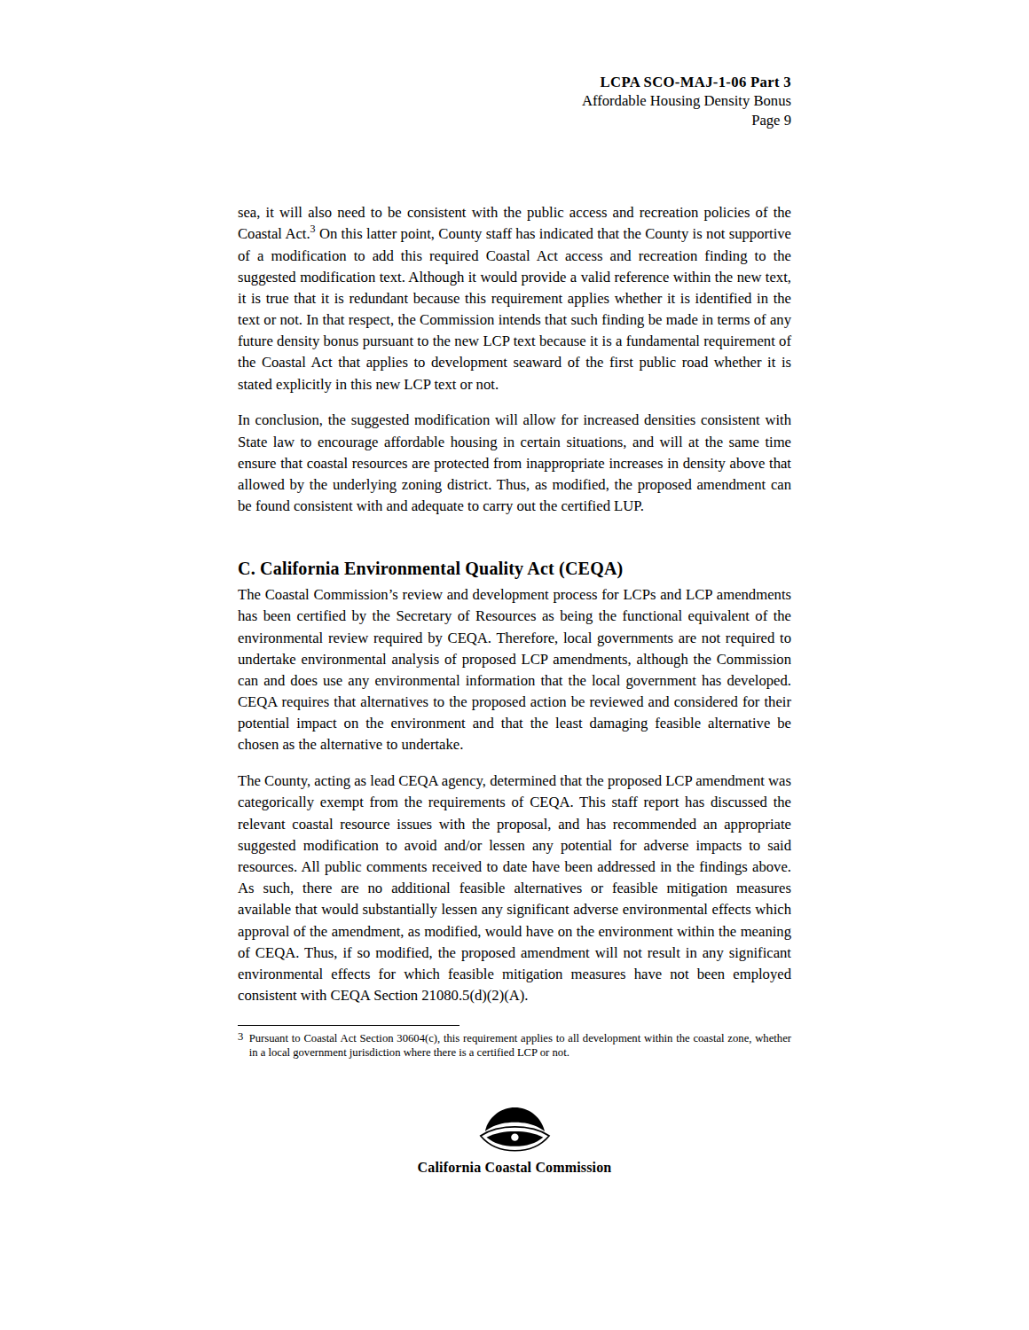LCPA SCO-MAJ-1-06 Part 3
Affordable Housing Density Bonus
Page 9
sea, it will also need to be consistent with the public access and recreation policies of the Coastal Act.3 On this latter point, County staff has indicated that the County is not supportive of a modification to add this required Coastal Act access and recreation finding to the suggested modification text. Although it would provide a valid reference within the new text, it is true that it is redundant because this requirement applies whether it is identified in the text or not. In that respect, the Commission intends that such finding be made in terms of any future density bonus pursuant to the new LCP text because it is a fundamental requirement of the Coastal Act that applies to development seaward of the first public road whether it is stated explicitly in this new LCP text or not.
In conclusion, the suggested modification will allow for increased densities consistent with State law to encourage affordable housing in certain situations, and will at the same time ensure that coastal resources are protected from inappropriate increases in density above that allowed by the underlying zoning district. Thus, as modified, the proposed amendment can be found consistent with and adequate to carry out the certified LUP.
C. California Environmental Quality Act (CEQA)
The Coastal Commission’s review and development process for LCPs and LCP amendments has been certified by the Secretary of Resources as being the functional equivalent of the environmental review required by CEQA. Therefore, local governments are not required to undertake environmental analysis of proposed LCP amendments, although the Commission can and does use any environmental information that the local government has developed. CEQA requires that alternatives to the proposed action be reviewed and considered for their potential impact on the environment and that the least damaging feasible alternative be chosen as the alternative to undertake.
The County, acting as lead CEQA agency, determined that the proposed LCP amendment was categorically exempt from the requirements of CEQA. This staff report has discussed the relevant coastal resource issues with the proposal, and has recommended an appropriate suggested modification to avoid and/or lessen any potential for adverse impacts to said resources. All public comments received to date have been addressed in the findings above. As such, there are no additional feasible alternatives or feasible mitigation measures available that would substantially lessen any significant adverse environmental effects which approval of the amendment, as modified, would have on the environment within the meaning of CEQA. Thus, if so modified, the proposed amendment will not result in any significant environmental effects for which feasible mitigation measures have not been employed consistent with CEQA Section 21080.5(d)(2)(A).
3 Pursuant to Coastal Act Section 30604(c), this requirement applies to all development within the coastal zone, whether in a local government jurisdiction where there is a certified LCP or not.
California Coastal Commission